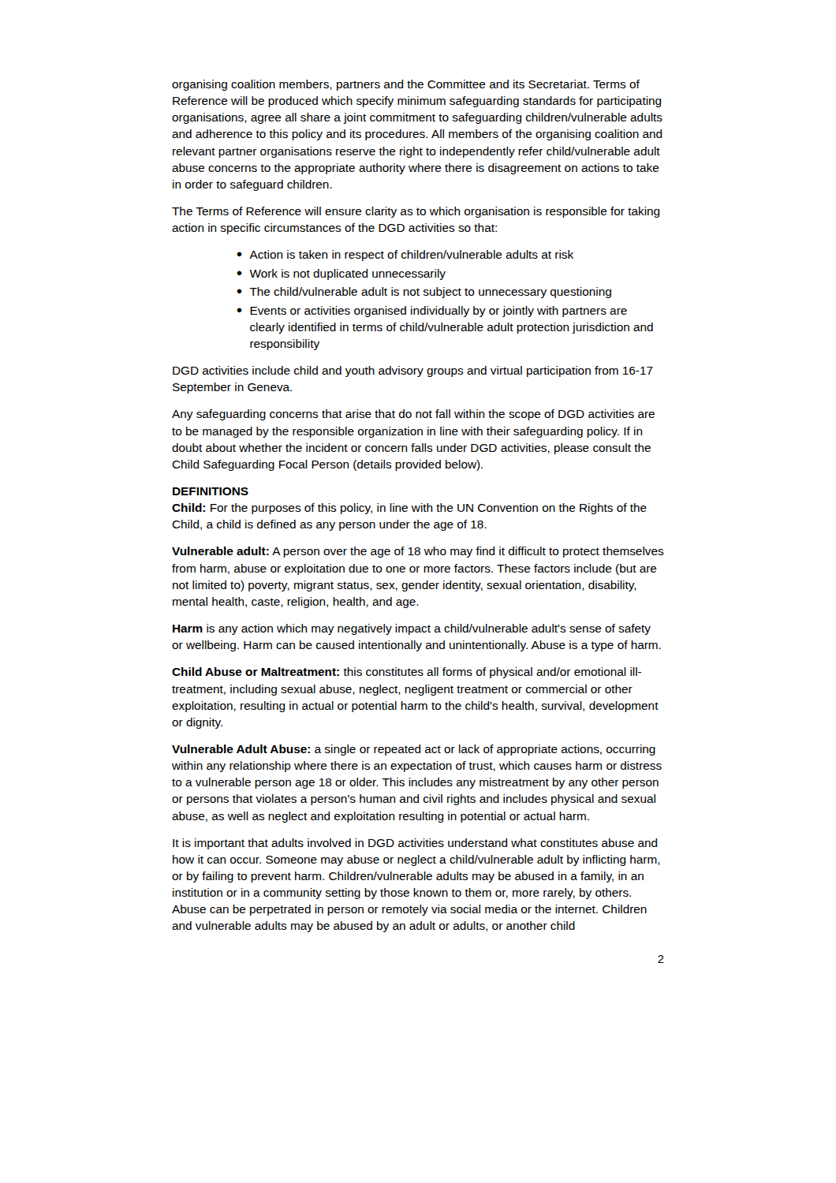organising coalition members, partners and the Committee and its Secretariat. Terms of Reference will be produced which specify minimum safeguarding standards for participating organisations, agree all share a joint commitment to safeguarding children/vulnerable adults and adherence to this policy and its procedures. All members of the organising coalition and relevant partner organisations reserve the right to independently refer child/vulnerable adult abuse concerns to the appropriate authority where there is disagreement on actions to take in order to safeguard children.
The Terms of Reference will ensure clarity as to which organisation is responsible for taking action in specific circumstances of the DGD activities so that:
Action is taken in respect of children/vulnerable adults at risk
Work is not duplicated unnecessarily
The child/vulnerable adult is not subject to unnecessary questioning
Events or activities organised individually by or jointly with partners are clearly identified in terms of child/vulnerable adult protection jurisdiction and responsibility
DGD activities include child and youth advisory groups and virtual participation from 16-17 September in Geneva.
Any safeguarding concerns that arise that do not fall within the scope of DGD activities are to be managed by the responsible organization in line with their safeguarding policy. If in doubt about whether the incident or concern falls under DGD activities, please consult the Child Safeguarding Focal Person (details provided below).
DEFINITIONS
Child: For the purposes of this policy, in line with the UN Convention on the Rights of the Child, a child is defined as any person under the age of 18.
Vulnerable adult: A person over the age of 18 who may find it difficult to protect themselves from harm, abuse or exploitation due to one or more factors. These factors include (but are not limited to) poverty, migrant status, sex, gender identity, sexual orientation, disability, mental health, caste, religion, health, and age.
Harm is any action which may negatively impact a child/vulnerable adult's sense of safety or wellbeing. Harm can be caused intentionally and unintentionally. Abuse is a type of harm.
Child Abuse or Maltreatment: this constitutes all forms of physical and/or emotional ill-treatment, including sexual abuse, neglect, negligent treatment or commercial or other exploitation, resulting in actual or potential harm to the child's health, survival, development or dignity.
Vulnerable Adult Abuse: a single or repeated act or lack of appropriate actions, occurring within any relationship where there is an expectation of trust, which causes harm or distress to a vulnerable person age 18 or older. This includes any mistreatment by any other person or persons that violates a person's human and civil rights and includes physical and sexual abuse, as well as neglect and exploitation resulting in potential or actual harm.
It is important that adults involved in DGD activities understand what constitutes abuse and how it can occur. Someone may abuse or neglect a child/vulnerable adult by inflicting harm, or by failing to prevent harm. Children/vulnerable adults may be abused in a family, in an institution or in a community setting by those known to them or, more rarely, by others. Abuse can be perpetrated in person or remotely via social media or the internet. Children and vulnerable adults may be abused by an adult or adults, or another child
2